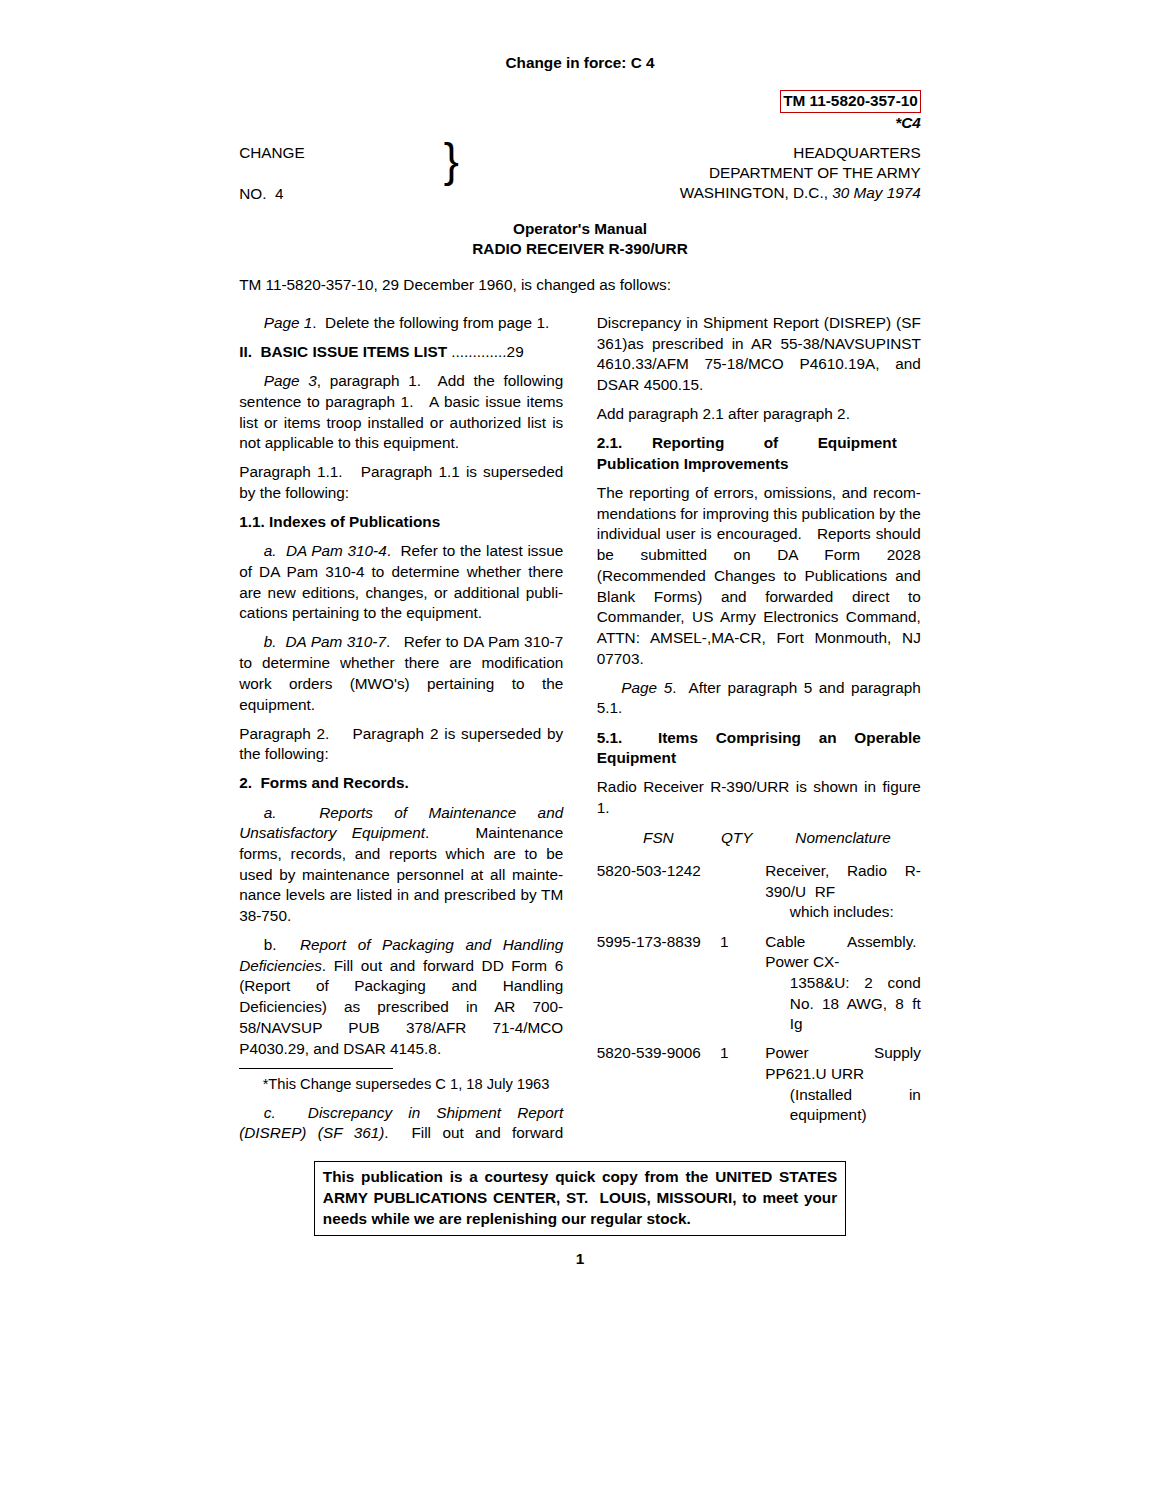Change in force: C 4
TM 11-5820-357-10
*C4
| CHANGE NO. 4 | } | HEADQUARTERS DEPARTMENT OF THE ARMY WASHINGTON, D.C., 30 May 1974 |
Operator's Manual
RADIO RECEIVER R-390/URR
TM 11-5820-357-10, 29 December 1960, is changed as follows:
Page 1. Delete the following from page 1.
II. BASIC ISSUE ITEMS LIST .............29
Page 3, paragraph 1. Add the following sentence to paragraph 1. A basic issue items list or items troop installed or authorized list is not applicable to this equipment.
Paragraph 1.1. Paragraph 1.1 is superseded by the following:
1.1. Indexes of Publications
a. DA Pam 310-4. Refer to the latest issue of DA Pam 310-4 to determine whether there are new editions, changes, or additional publications pertaining to the equipment.
b. DA Pam 310-7. Refer to DA Pam 310-7 to determine whether there are modification work orders (MWO's) pertaining to the equipment.
Paragraph 2. Paragraph 2 is superseded by the following:
2. Forms and Records.
a. Reports of Maintenance and Unsatisfactory Equipment. Maintenance forms, records, and reports which are to be used by maintenance personnel at all maintenance levels are listed in and prescribed by TM 38-750.
b. Report of Packaging and Handling Deficiencies. Fill out and forward DD Form 6 (Report of Packaging and Handling Deficiencies) as prescribed in AR 700-58/NAVSUP PUB 378/AFR 71-4/MCO P4030.29, and DSAR 4145.8.
*This Change supersedes C 1, 18 July 1963
c. Discrepancy in Shipment Report (DISREP) (SF 361). Fill out and forward Discrepancy in Shipment Report (DISREP) (SF 361)as prescribed in AR 55-38/NAVSUPINST 4610.33/AFM 75-18/MCO P4610.19A, and DSAR 4500.15.
Add paragraph 2.1 after paragraph 2.
2.1. Reporting of Equipment Publication Improvements
The reporting of errors, omissions, and recommendations for improving this publication by the individual user is encouraged. Reports should be submitted on DA Form 2028 (Recommended Changes to Publications and Blank Forms) and forwarded direct to Commander, US Army Electronics Command, ATTN: AMSEL-,MA-CR, Fort Monmouth, NJ 07703.
Page 5. After paragraph 5 and paragraph 5.1.
5.1. Items Comprising an Operable Equipment
Radio Receiver R-390/URR is shown in figure 1.
| FSN | QTY | Nomenclature |
| --- | --- | --- |
| 5820-503-1242 | | Receiver, Radio R-390/U RF which includes: |
| 5995-173-8839 | 1 | Cable Assembly. Power CX- 1358&U: 2 cond No. 18 AWG, 8 ft Ig |
| 5820-539-9006 | 1 | Power Supply PP621.U URR (Installed in equipment) |
This publication is a courtesy quick copy from the UNITED STATES ARMY PUBLICATIONS CENTER, ST. LOUIS, MISSOURI, to meet your needs while we are replenishing our regular stock.
1